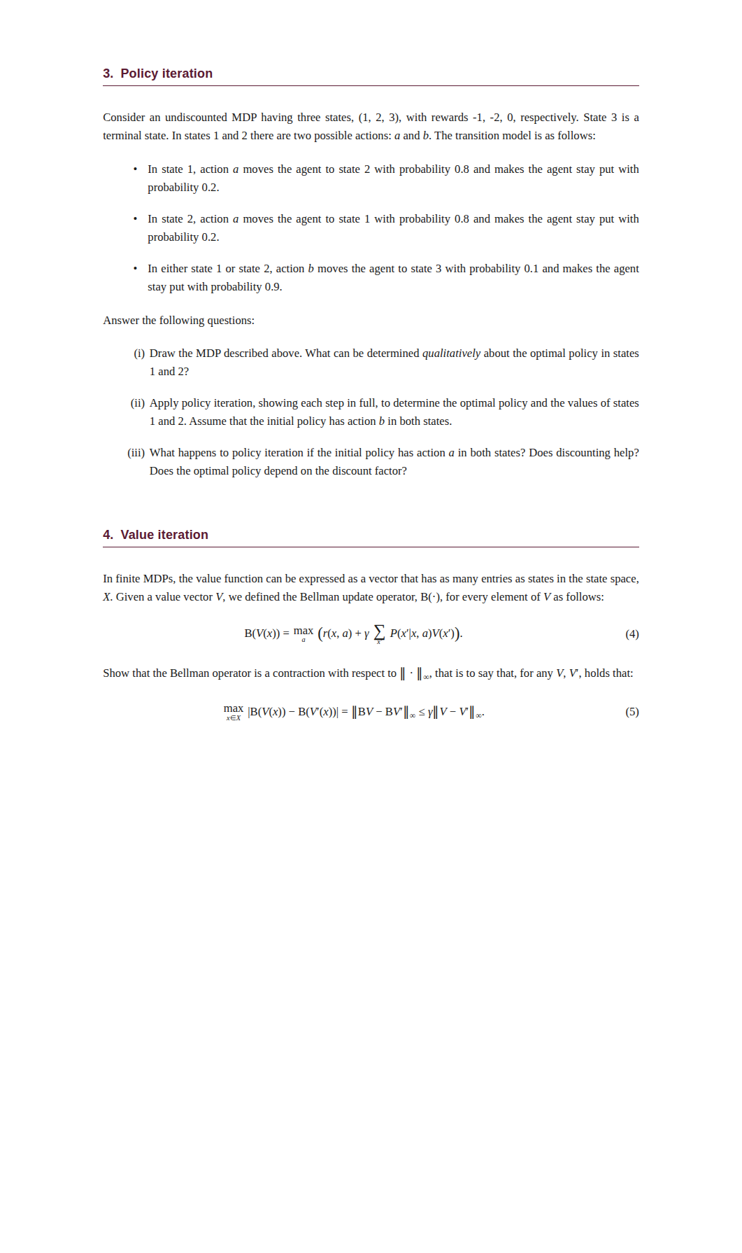3. Policy iteration
Consider an undiscounted MDP having three states, (1, 2, 3), with rewards -1, -2, 0, respectively. State 3 is a terminal state. In states 1 and 2 there are two possible actions: a and b. The transition model is as follows:
In state 1, action a moves the agent to state 2 with probability 0.8 and makes the agent stay put with probability 0.2.
In state 2, action a moves the agent to state 1 with probability 0.8 and makes the agent stay put with probability 0.2.
In either state 1 or state 2, action b moves the agent to state 3 with probability 0.1 and makes the agent stay put with probability 0.9.
Answer the following questions:
Draw the MDP described above. What can be determined qualitatively about the optimal policy in states 1 and 2?
Apply policy iteration, showing each step in full, to determine the optimal policy and the values of states 1 and 2. Assume that the initial policy has action b in both states.
What happens to policy iteration if the initial policy has action a in both states? Does discounting help? Does the optimal policy depend on the discount factor?
4. Value iteration
In finite MDPs, the value function can be expressed as a vector that has as many entries as states in the state space, X. Given a value vector V, we defined the Bellman update operator, B(·), for every element of V as follows:
B(V(x)) = max a (r(x, a) + γ ∑x′ P(x′|x, a)V(x′)).
(4)
Show that the Bellman operator is a contraction with respect to ∥ · ∥∞, that is to say that, for any V, V′, holds that:
max x∈X |B(V(x)) − B(V′(x))| = ∥BV − BV′∥∞ ≤ γ∥V − V′∥∞.
(5)
3